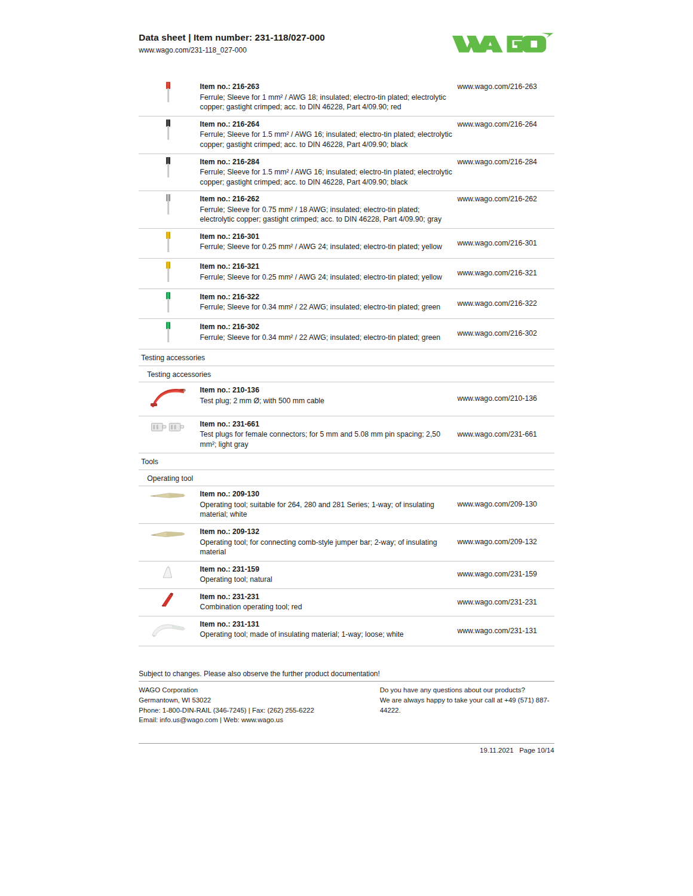Data sheet | Item number: 231-118/027-000
www.wago.com/231-118_027-000
| | Item no.: 216-263 Ferrule; Sleeve for 1 mm² / AWG 18; insulated; electro-tin plated; electrolytic copper; gastight crimped; acc. to DIN 46228, Part 4/09.90; red | www.wago.com/216-263 |
| | Item no.: 216-264 Ferrule; Sleeve for 1.5 mm² / AWG 16; insulated; electro-tin plated; electrolytic copper; gastight crimped; acc. to DIN 46228, Part 4/09.90; black | www.wago.com/216-264 |
| | Item no.: 216-284 Ferrule; Sleeve for 1.5 mm² / AWG 16; insulated; electro-tin plated; electrolytic copper; gastight crimped; acc. to DIN 46228, Part 4/09.90; black | www.wago.com/216-284 |
| | Item no.: 216-262 Ferrule; Sleeve for 0.75 mm² / 18 AWG; insulated; electro-tin plated; electrolytic copper; gastight crimped; acc. to DIN 46228, Part 4/09.90; gray | www.wago.com/216-262 |
| | Item no.: 216-301 Ferrule; Sleeve for 0.25 mm² / AWG 24; insulated; electro-tin plated; yellow | www.wago.com/216-301 |
| | Item no.: 216-321 Ferrule; Sleeve for 0.25 mm² / AWG 24; insulated; electro-tin plated; yellow | www.wago.com/216-321 |
| | Item no.: 216-322 Ferrule; Sleeve for 0.34 mm² / 22 AWG; insulated; electro-tin plated; green | www.wago.com/216-322 |
| | Item no.: 216-302 Ferrule; Sleeve for 0.34 mm² / 22 AWG; insulated; electro-tin plated; green | www.wago.com/216-302 |
| Testing accessories |
| Testing accessories |
| | Item no.: 210-136 Test plug; 2 mm Ø; with 500 mm cable | www.wago.com/210-136 |
| | Item no.: 231-661 Test plugs for female connectors; for 5 mm and 5.08 mm pin spacing; 2,50 mm²; light gray | www.wago.com/231-661 |
| Tools |
| Operating tool |
| | Item no.: 209-130 Operating tool; suitable for 264, 280 and 281 Series; 1-way; of insulating material; white | www.wago.com/209-130 |
| | Item no.: 209-132 Operating tool; for connecting comb-style jumper bar; 2-way; of insulating material | www.wago.com/209-132 |
| | Item no.: 231-159 Operating tool; natural | www.wago.com/231-159 |
| | Item no.: 231-231 Combination operating tool; red | www.wago.com/231-231 |
| | Item no.: 231-131 Operating tool; made of insulating material; 1-way; loose; white | www.wago.com/231-131 |
Subject to changes. Please also observe the further product documentation!
WAGO Corporation
Germantown, WI 53022
Phone: 1-800-DIN-RAIL (346-7245) | Fax: (262) 255-6222
Email: info.us@wago.com | Web: www.wago.us
Do you have any questions about our products?
We are always happy to take your call at +49 (571) 887-44222.
19.11.2021 Page 10/14